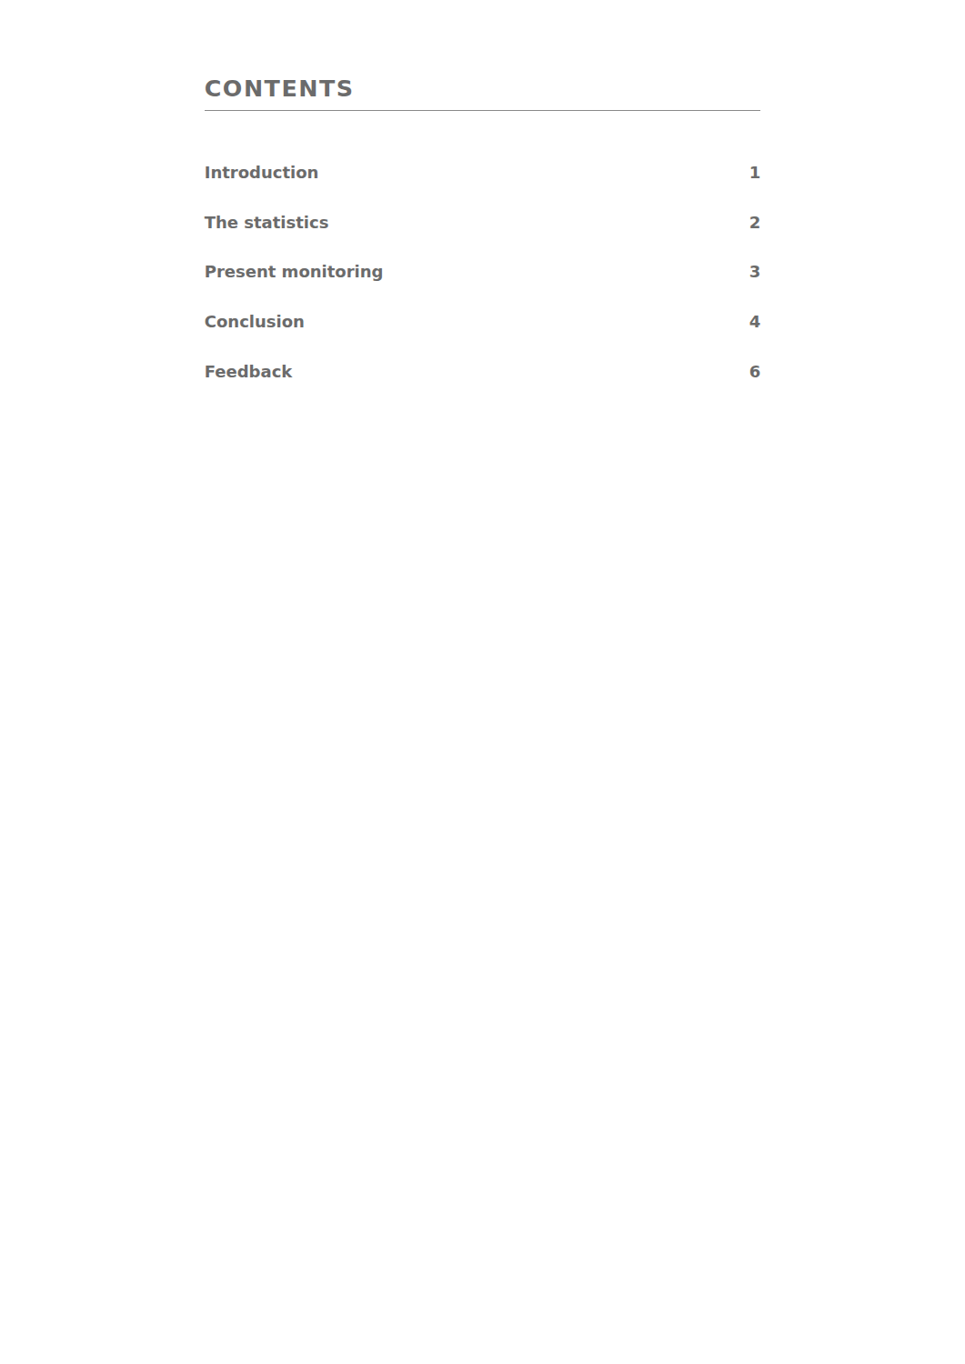CONTENTS
| Introduction | 1 |
| The statistics | 2 |
| Present monitoring | 3 |
| Conclusion | 4 |
| Feedback | 6 |